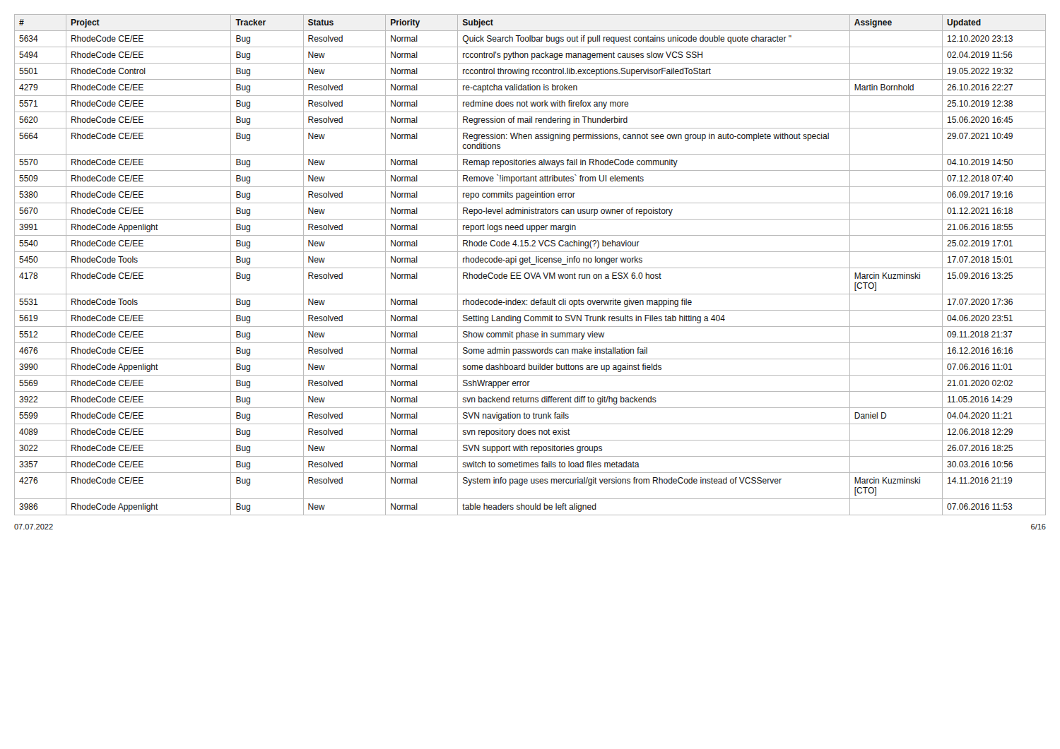| # | Project | Tracker | Status | Priority | Subject | Assignee | Updated |
| --- | --- | --- | --- | --- | --- | --- | --- |
| 5634 | RhodeCode CE/EE | Bug | Resolved | Normal | Quick Search Toolbar bugs out if pull request contains unicode double quote character " | | 12.10.2020 23:13 |
| 5494 | RhodeCode CE/EE | Bug | New | Normal | rccontrol's python package management causes slow VCS SSH | | 02.04.2019 11:56 |
| 5501 | RhodeCode Control | Bug | New | Normal | rccontrol throwing rccontrol.lib.exceptions.SupervisorFailedToStart | | 19.05.2022 19:32 |
| 4279 | RhodeCode CE/EE | Bug | Resolved | Normal | re-captcha validation is broken | Martin Bornhold | 26.10.2016 22:27 |
| 5571 | RhodeCode CE/EE | Bug | Resolved | Normal | redmine does not work with firefox any more | | 25.10.2019 12:38 |
| 5620 | RhodeCode CE/EE | Bug | Resolved | Normal | Regression of mail rendering in Thunderbird | | 15.06.2020 16:45 |
| 5664 | RhodeCode CE/EE | Bug | New | Normal | Regression: When assigning permissions, cannot see own group in auto-complete without special conditions | | 29.07.2021 10:49 |
| 5570 | RhodeCode CE/EE | Bug | New | Normal | Remap repositories always fail in RhodeCode community | | 04.10.2019 14:50 |
| 5509 | RhodeCode CE/EE | Bug | New | Normal | Remove `!important attributes` from UI elements | | 07.12.2018 07:40 |
| 5380 | RhodeCode CE/EE | Bug | Resolved | Normal | repo commits pageintion error | | 06.09.2017 19:16 |
| 5670 | RhodeCode CE/EE | Bug | New | Normal | Repo-level administrators can usurp owner of repoistory | | 01.12.2021 16:18 |
| 3991 | RhodeCode Appenlight | Bug | Resolved | Normal | report logs need upper margin | | 21.06.2016 18:55 |
| 5540 | RhodeCode CE/EE | Bug | New | Normal | Rhode Code 4.15.2 VCS Caching(?) behaviour | | 25.02.2019 17:01 |
| 5450 | RhodeCode Tools | Bug | New | Normal | rhodecode-api get_license_info no longer works | | 17.07.2018 15:01 |
| 4178 | RhodeCode CE/EE | Bug | Resolved | Normal | RhodeCode EE OVA VM wont run on a ESX 6.0 host | Marcin Kuzminski [CTO] | 15.09.2016 13:25 |
| 5531 | RhodeCode Tools | Bug | New | Normal | rhodecode-index: default cli opts overwrite given mapping file | | 17.07.2020 17:36 |
| 5619 | RhodeCode CE/EE | Bug | Resolved | Normal | Setting Landing Commit to SVN Trunk results in Files tab hitting a 404 | | 04.06.2020 23:51 |
| 5512 | RhodeCode CE/EE | Bug | New | Normal | Show commit phase in summary view | | 09.11.2018 21:37 |
| 4676 | RhodeCode CE/EE | Bug | Resolved | Normal | Some admin passwords can make installation fail | | 16.12.2016 16:16 |
| 3990 | RhodeCode Appenlight | Bug | New | Normal | some dashboard builder buttons are up against fields | | 07.06.2016 11:01 |
| 5569 | RhodeCode CE/EE | Bug | Resolved | Normal | SshWrapper error | | 21.01.2020 02:02 |
| 3922 | RhodeCode CE/EE | Bug | New | Normal | svn backend returns different diff to git/hg backends | | 11.05.2016 14:29 |
| 5599 | RhodeCode CE/EE | Bug | Resolved | Normal | SVN navigation to trunk fails | Daniel D | 04.04.2020 11:21 |
| 4089 | RhodeCode CE/EE | Bug | Resolved | Normal | svn repository does not exist | | 12.06.2018 12:29 |
| 3022 | RhodeCode CE/EE | Bug | New | Normal | SVN support with repositories groups | | 26.07.2016 18:25 |
| 3357 | RhodeCode CE/EE | Bug | Resolved | Normal | switch to sometimes fails to load files metadata | | 30.03.2016 10:56 |
| 4276 | RhodeCode CE/EE | Bug | Resolved | Normal | System info page uses mercurial/git versions from RhodeCode instead of VCSServer | Marcin Kuzminski [CTO] | 14.11.2016 21:19 |
| 3986 | RhodeCode Appenlight | Bug | New | Normal | table headers should be left aligned | | 07.06.2016 11:53 |
07.07.2022 6/16